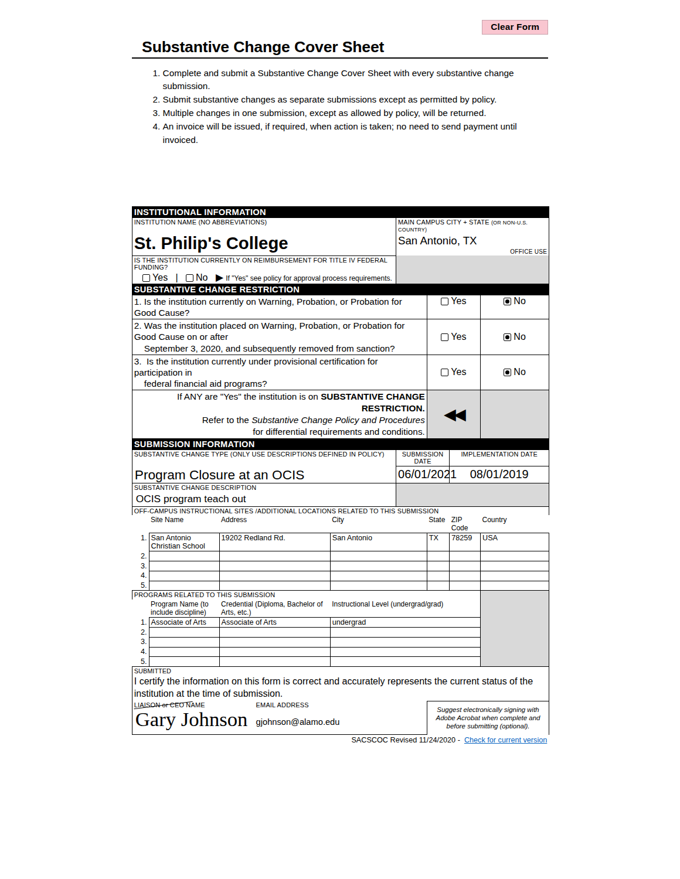Clear Form
Substantive Change Cover Sheet
Complete and submit a Substantive Change Cover Sheet with every substantive change submission.
Submit substantive changes as separate submissions except as permitted by policy.
Multiple changes in one submission, except as allowed by policy, will be returned.
An invoice will be issued, if required, when action is taken; no need to send payment until invoiced.
| INSTITUTIONAL INFORMATION | |
| INSTITUTION NAME (NO ABBREVIATIONS) | MAIN CAMPUS CITY + STATE (OR NON-U.S. COUNTRY) |
| St. Philip's College | San Antonio, TX |
| OFFICE USE |
| IS THE INSTITUTION CURRENTLY ON REIMBURSEMENT FOR TITLE IV FEDERAL FUNDING? | |
| Yes / No ▶ If "Yes" see policy for approval process requirements. | |
| SUBSTANTIVE CHANGE RESTRICTION |
| 1. Is the institution currently on Warning, Probation, or Probation for Good Cause? | Yes | No |
| 2. Was the institution placed on Warning, Probation, or Probation for Good Cause on or after September 3, 2020, and subsequently removed from sanction? | Yes | No |
| 3. Is the institution currently under provisional certification for participation in federal financial aid programs? | Yes | No |
| If ANY are "Yes" the institution is on SUBSTANTIVE CHANGE RESTRICTION. Refer to the Substantive Change Policy and Procedures for differential requirements and conditions. | ◀◀ | |
| SUBMISSION INFORMATION |
| SUBSTANTIVE CHANGE TYPE (ONLY USE DESCRIPTIONS DEFINED IN POLICY) | SUBMISSION DATE | IMPLEMENTATION DATE |
| Program Closure at an OCIS | 06/01/2021 | 08/01/2019 |
| SUBSTANTIVE CHANGE DESCRIPTION | |
| OCIS program teach out | |
| OFF-CAMPUS INSTRUCTIONAL SITES /ADDITIONAL LOCATIONS RELATED TO THIS SUBMISSION |
| | Site Name | Address | City | State | ZIP Code | Country |
| 1. | San Antonio Christian School | 19202 Redland Rd. | San Antonio | TX | 78259 | USA |
| 2. | | | | | | |
| 3. | | | | | | |
| 4. | | | | | | |
| 5. | | | | | | |
| PROGRAMS RELATED TO THIS SUBMISSION | |
| | Program Name (to include discipline) | Credential (Diploma, Bachelor of Arts, etc.) | Instructional Level (undergrad/grad) | |
| 1. | Associate of Arts | Associate of Arts | undergrad | |
| 2. | | | | |
| 3. | | | | |
| 4. | | | | |
| 5. | | | | |
| SUBMITTED |
| I certify the information on this form is correct and accurately represents the current status of the institution at the time of submission. |
| LIAISON or CEO NAME | EMAIL ADDRESS | Suggest electronically signing with Adobe Acrobat when complete and before submitting (optional). |
| Gary Johnson | gjohnson@alamo.edu |
SACSCOC Revised 11/24/2020 - Check for current version